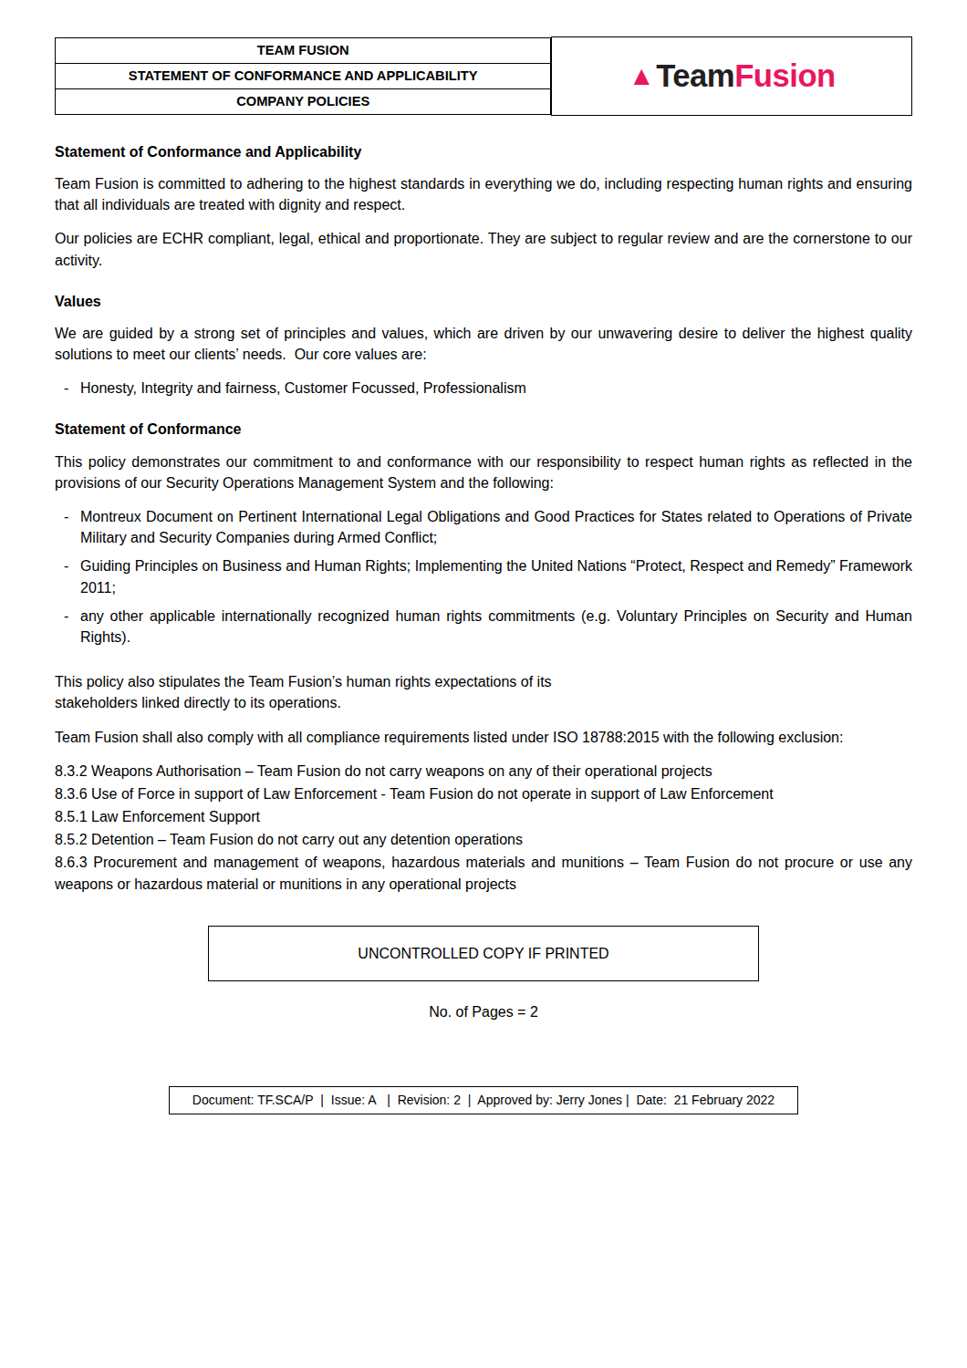| / TEAM FUSION / / STATEMENT OF CONFORMANCE AND APPLICABILITY / / COMPANY POLICIES / | ▲ Team Fusion |
Statement of Conformance and Applicability
Team Fusion is committed to adhering to the highest standards in everything we do, including respecting human rights and ensuring that all individuals are treated with dignity and respect.
Our policies are ECHR compliant, legal, ethical and proportionate. They are subject to regular review and are the cornerstone to our activity.
Values
We are guided by a strong set of principles and values, which are driven by our unwavering desire to deliver the highest quality solutions to meet our clients’ needs. Our core values are:
Honesty, Integrity and fairness, Customer Focussed, Professionalism
Statement of Conformance
This policy demonstrates our commitment to and conformance with our responsibility to respect human rights as reflected in the provisions of our Security Operations Management System and the following:
Montreux Document on Pertinent International Legal Obligations and Good Practices for States related to Operations of Private Military and Security Companies during Armed Conflict;
Guiding Principles on Business and Human Rights; Implementing the United Nations “Protect, Respect and Remedy” Framework 2011;
any other applicable internationally recognized human rights commitments (e.g. Voluntary Principles on Security and Human Rights).
This policy also stipulates the Team Fusion’s human rights expectations of its
stakeholders linked directly to its operations.
Team Fusion shall also comply with all compliance requirements listed under ISO 18788:2015 with the following exclusion:
8.3.2 Weapons Authorisation – Team Fusion do not carry weapons on any of their operational projects
8.3.6 Use of Force in support of Law Enforcement - Team Fusion do not operate in support of Law Enforcement
8.5.1 Law Enforcement Support
8.5.2 Detention – Team Fusion do not carry out any detention operations
8.6.3 Procurement and management of weapons, hazardous materials and munitions – Team Fusion do not procure or use any weapons or hazardous material or munitions in any operational projects
UNCONTROLLED COPY IF PRINTED
No. of Pages = 2
Document: TF.SCA/P | Issue: A | Revision: 2 | Approved by: Jerry Jones | Date: 21 February 2022